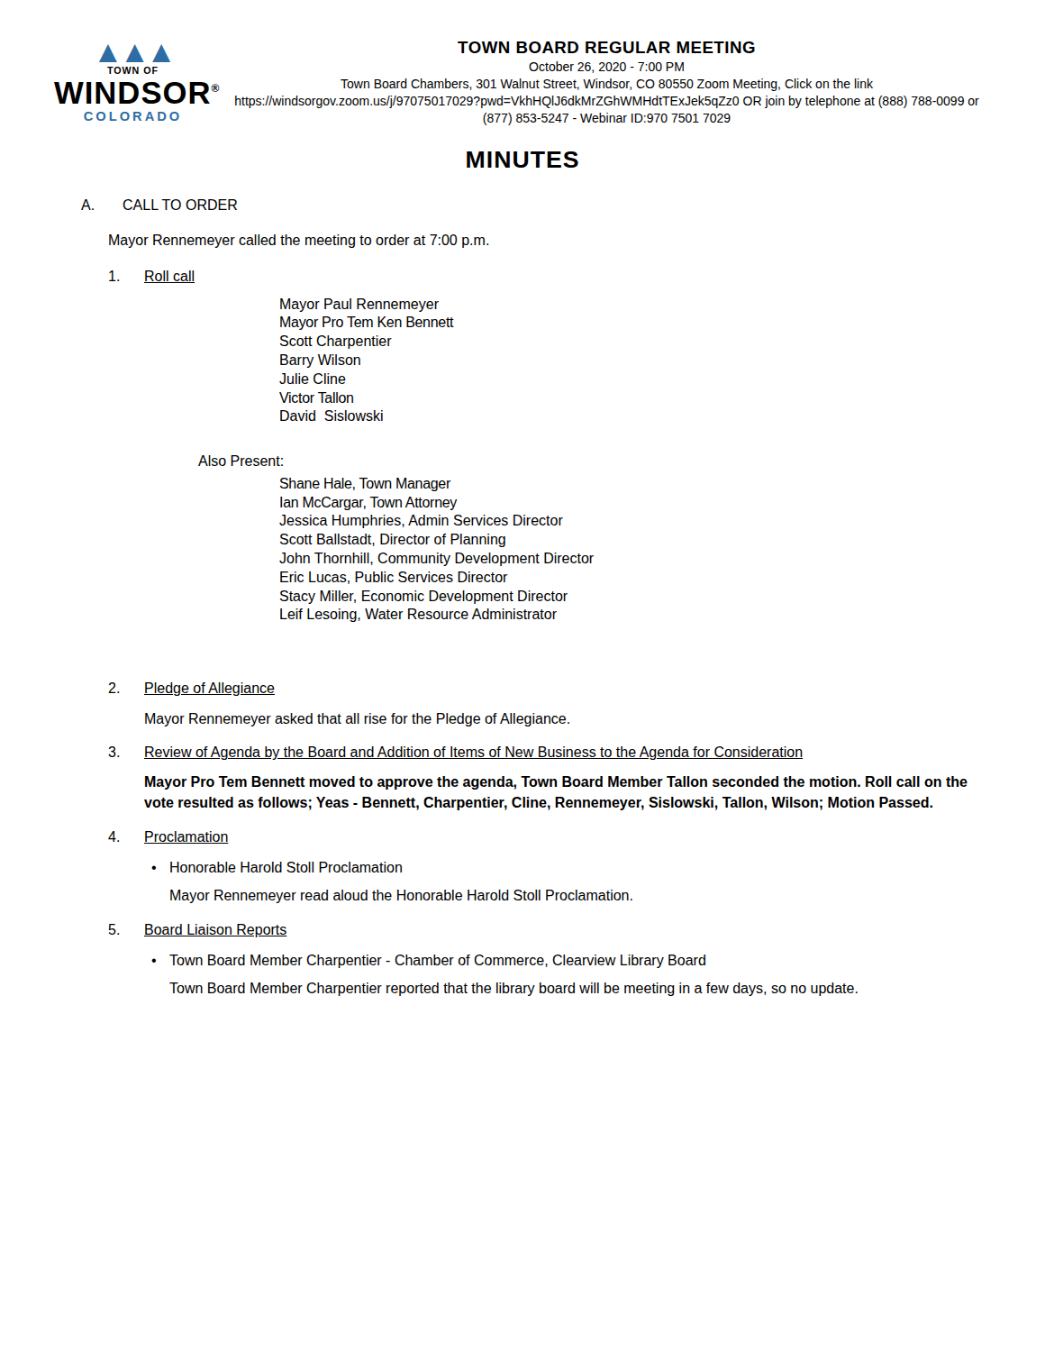▲▲▲
TOWN OF
WINDSOR®
COLORADO
TOWN BOARD REGULAR MEETING
October 26, 2020 - 7:00 PM
Town Board Chambers, 301 Walnut Street, Windsor, CO 80550 Zoom Meeting, Click on the link https://windsorgov.zoom.us/j/97075017029?pwd=VkhHQlJ6dkMrZGhWMHdtTExJek5qZz0 OR join by telephone at (888) 788-0099 or (877) 853-5247 - Webinar ID:970 7501 7029
MINUTES
A. CALL TO ORDER
Mayor Rennemeyer called the meeting to order at 7:00 p.m.
Roll call
Mayor Paul Rennemeyer
Mayor Pro Tem Ken Bennett
Scott Charpentier
Barry Wilson
Julie Cline
Victor Tallon
David Sislowski
Also Present:
Shane Hale, Town Manager
Ian McCargar, Town Attorney
Jessica Humphries, Admin Services Director
Scott Ballstadt, Director of Planning
John Thornhill, Community Development Director
Eric Lucas, Public Services Director
Stacy Miller, Economic Development Director
Leif Lesoing, Water Resource Administrator
Pledge of Allegiance
Mayor Rennemeyer asked that all rise for the Pledge of Allegiance.
Review of Agenda by the Board and Addition of Items of New Business to the Agenda for Consideration
Mayor Pro Tem Bennett moved to approve the agenda, Town Board Member Tallon seconded the motion. Roll call on the vote resulted as follows; Yeas - Bennett, Charpentier, Cline, Rennemeyer, Sislowski, Tallon, Wilson; Motion Passed.
Proclamation
Honorable Harold Stoll Proclamation
Mayor Rennemeyer read aloud the Honorable Harold Stoll Proclamation.
Board Liaison Reports
Town Board Member Charpentier - Chamber of Commerce, Clearview Library Board
Town Board Member Charpentier reported that the library board will be meeting in a few days, so no update.